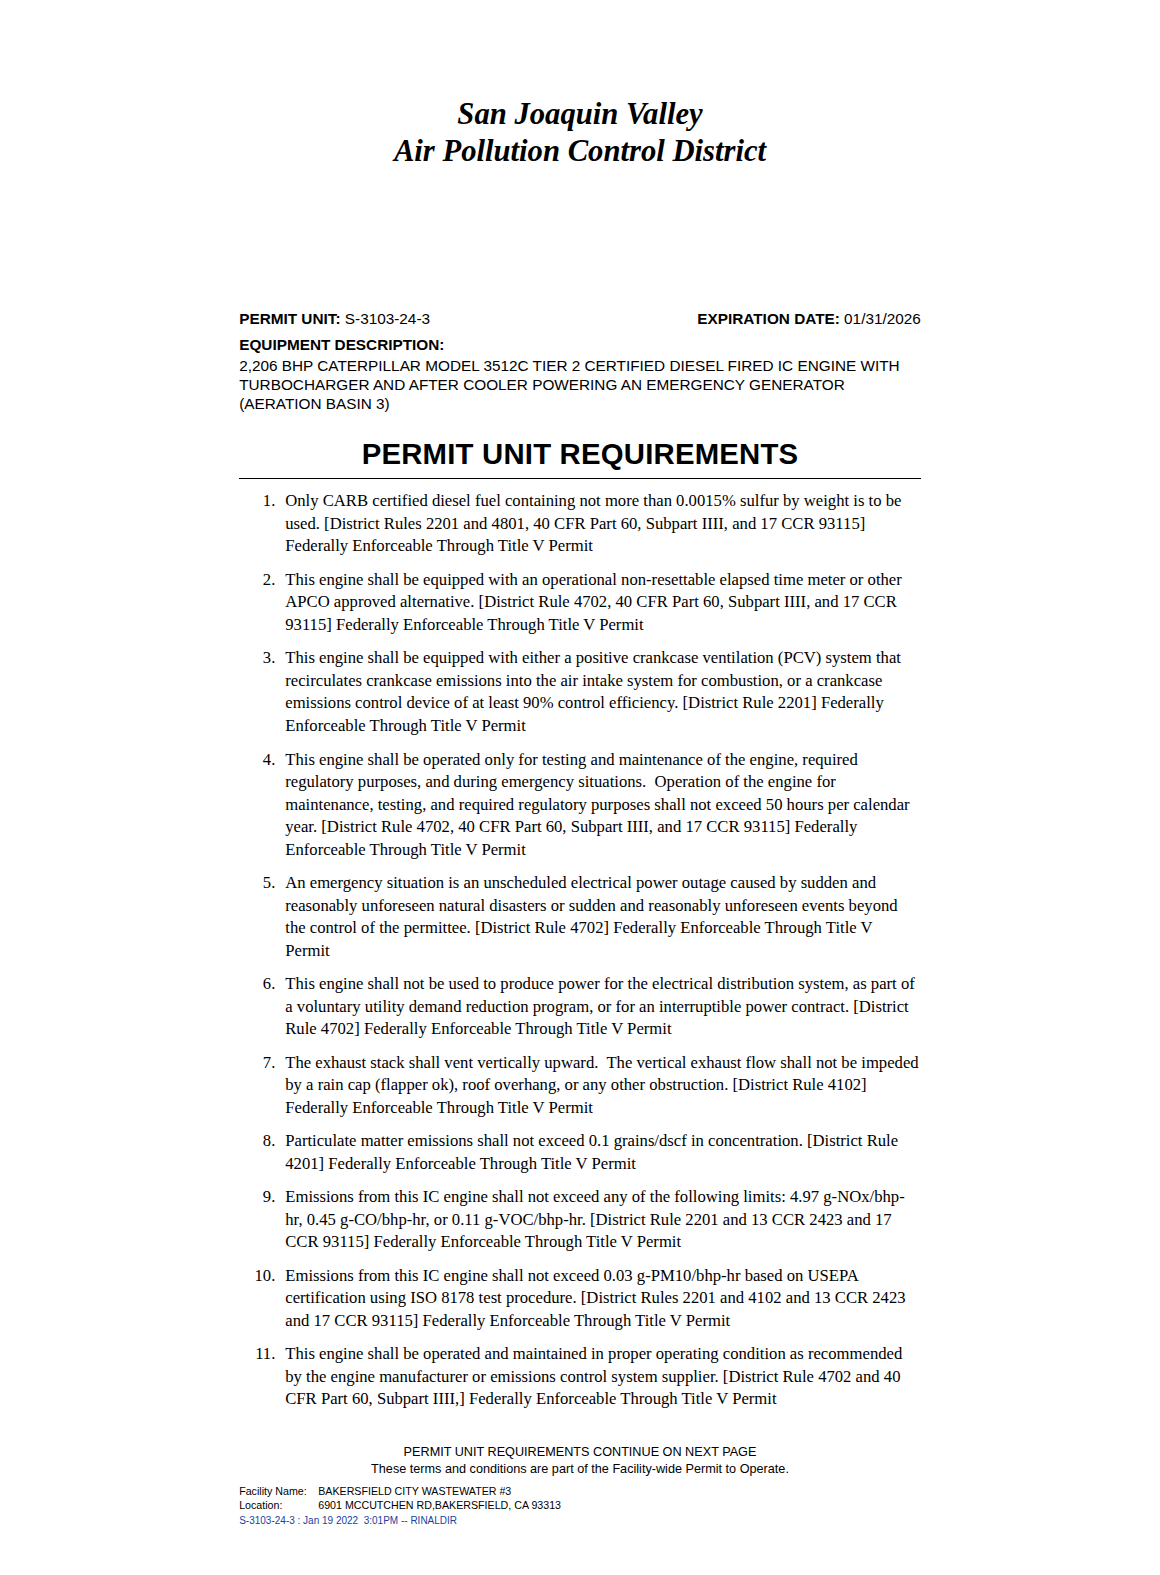San Joaquin Valley Air Pollution Control District
PERMIT UNIT: S-3103-24-3
EXPIRATION DATE: 01/31/2026
EQUIPMENT DESCRIPTION:
2,206 BHP CATERPILLAR MODEL 3512C TIER 2 CERTIFIED DIESEL FIRED IC ENGINE WITH TURBOCHARGER AND AFTER COOLER POWERING AN EMERGENCY GENERATOR (AERATION BASIN 3)
PERMIT UNIT REQUIREMENTS
Only CARB certified diesel fuel containing not more than 0.0015% sulfur by weight is to be used. [District Rules 2201 and 4801, 40 CFR Part 60, Subpart IIII, and 17 CCR 93115] Federally Enforceable Through Title V Permit
This engine shall be equipped with an operational non-resettable elapsed time meter or other APCO approved alternative. [District Rule 4702, 40 CFR Part 60, Subpart IIII, and 17 CCR 93115] Federally Enforceable Through Title V Permit
This engine shall be equipped with either a positive crankcase ventilation (PCV) system that recirculates crankcase emissions into the air intake system for combustion, or a crankcase emissions control device of at least 90% control efficiency. [District Rule 2201] Federally Enforceable Through Title V Permit
This engine shall be operated only for testing and maintenance of the engine, required regulatory purposes, and during emergency situations. Operation of the engine for maintenance, testing, and required regulatory purposes shall not exceed 50 hours per calendar year. [District Rule 4702, 40 CFR Part 60, Subpart IIII, and 17 CCR 93115] Federally Enforceable Through Title V Permit
An emergency situation is an unscheduled electrical power outage caused by sudden and reasonably unforeseen natural disasters or sudden and reasonably unforeseen events beyond the control of the permittee. [District Rule 4702] Federally Enforceable Through Title V Permit
This engine shall not be used to produce power for the electrical distribution system, as part of a voluntary utility demand reduction program, or for an interruptible power contract. [District Rule 4702] Federally Enforceable Through Title V Permit
The exhaust stack shall vent vertically upward. The vertical exhaust flow shall not be impeded by a rain cap (flapper ok), roof overhang, or any other obstruction. [District Rule 4102] Federally Enforceable Through Title V Permit
Particulate matter emissions shall not exceed 0.1 grains/dscf in concentration. [District Rule 4201] Federally Enforceable Through Title V Permit
Emissions from this IC engine shall not exceed any of the following limits: 4.97 g-NOx/bhp-hr, 0.45 g-CO/bhp-hr, or 0.11 g-VOC/bhp-hr. [District Rule 2201 and 13 CCR 2423 and 17 CCR 93115] Federally Enforceable Through Title V Permit
Emissions from this IC engine shall not exceed 0.03 g-PM10/bhp-hr based on USEPA certification using ISO 8178 test procedure. [District Rules 2201 and 4102 and 13 CCR 2423 and 17 CCR 93115] Federally Enforceable Through Title V Permit
This engine shall be operated and maintained in proper operating condition as recommended by the engine manufacturer or emissions control system supplier. [District Rule 4702 and 40 CFR Part 60, Subpart IIII,] Federally Enforceable Through Title V Permit
PERMIT UNIT REQUIREMENTS CONTINUE ON NEXT PAGE These terms and conditions are part of the Facility-wide Permit to Operate.
| Facility Name: | BAKERSFIELD CITY WASTEWATER #3 |
| Location: | 6901 MCCUTCHEN RD,BAKERSFIELD, CA 93313 |
S-3103-24-3 : Jan 19 2022 3:01PM -- RINALDIR